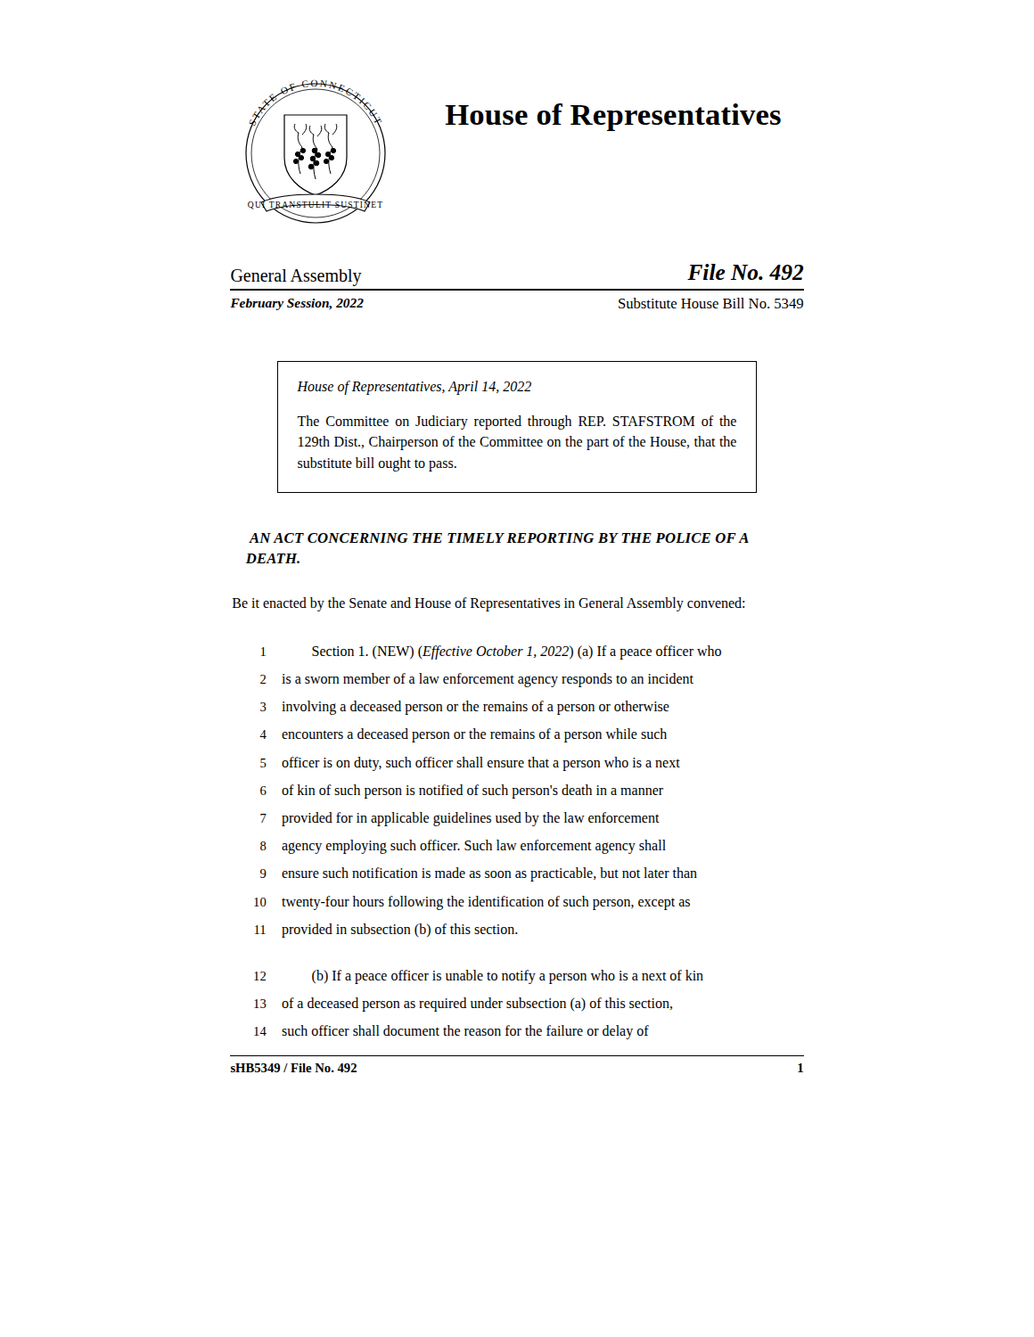STATE OF CONNECTICUT QUI TRANSTULIT SUSTINET
House of Representatives
General Assembly
File No. 492
February Session, 2022
Substitute House Bill No. 5349
House of Representatives, April 14, 2022
The Committee on Judiciary reported through REP. STAFSTROM of the 129th Dist., Chairperson of the Committee on the part of the House, that the substitute bill ought to pass.
AN ACT CONCERNING THE TIMELY REPORTING BY THE POLICE OF A DEATH.
Be it enacted by the Senate and House of Representatives in General Assembly convened:
1
Section 1. (NEW) (Effective October 1, 2022) (a) If a peace officer who
2
is a sworn member of a law enforcement agency responds to an incident
3
involving a deceased person or the remains of a person or otherwise
4
encounters a deceased person or the remains of a person while such
5
officer is on duty, such officer shall ensure that a person who is a next
6
of kin of such person is notified of such person's death in a manner
7
provided for in applicable guidelines used by the law enforcement
8
agency employing such officer. Such law enforcement agency shall
9
ensure such notification is made as soon as practicable, but not later than
10
twenty-four hours following the identification of such person, except as
11
provided in subsection (b) of this section.
12
(b) If a peace officer is unable to notify a person who is a next of kin
13
of a deceased person as required under subsection (a) of this section,
14
such officer shall document the reason for the failure or delay of
sHB5349 / File No. 492
1